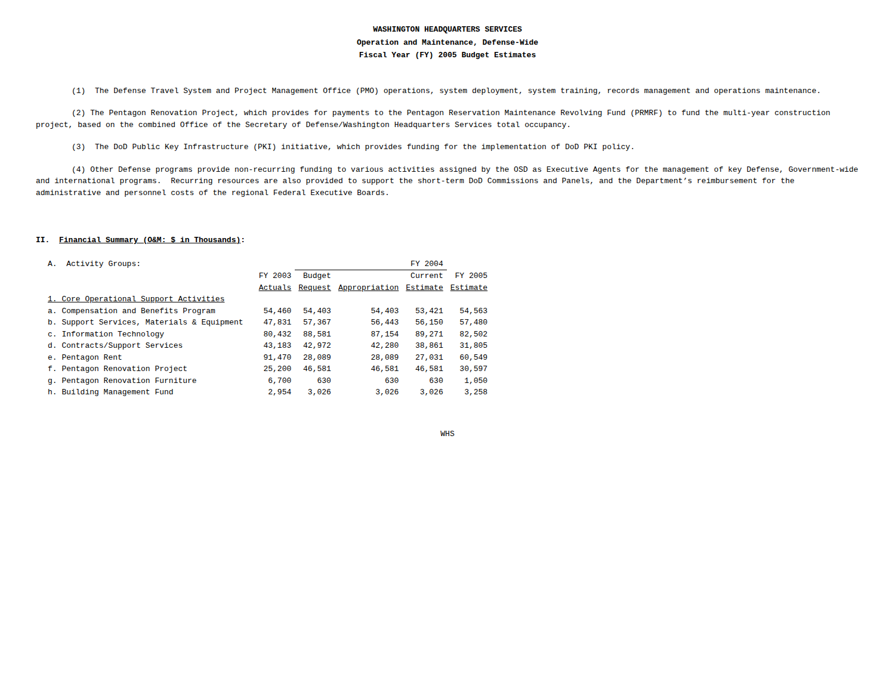WASHINGTON HEADQUARTERS SERVICES
Operation and Maintenance, Defense-Wide
Fiscal Year (FY) 2005 Budget Estimates
(1) The Defense Travel System and Project Management Office (PMO) operations, system deployment, system training, records management and operations maintenance.
(2) The Pentagon Renovation Project, which provides for payments to the Pentagon Reservation Maintenance Revolving Fund (PRMRF) to fund the multi-year construction project, based on the combined Office of the Secretary of Defense/Washington Headquarters Services total occupancy.
(3) The DoD Public Key Infrastructure (PKI) initiative, which provides funding for the implementation of DoD PKI policy.
(4) Other Defense programs provide non-recurring funding to various activities assigned by the OSD as Executive Agents for the management of key Defense, Government-wide and international programs. Recurring resources are also provided to support the short-term DoD Commissions and Panels, and the Department’s reimbursement for the administrative and personnel costs of the regional Federal Executive Boards.
II. Financial Summary (O&M: $ in Thousands):
| A. Activity Groups: | | FY 2004 | |
| | FY 2003 | Budget | | Current | FY 2005 |
| | Actuals | Request | Appropriation | Estimate | Estimate |
| 1. Core Operational Support Activities | | | | | |
| a. Compensation and Benefits Program | 54,460 | 54,403 | 54,403 | 53,421 | 54,563 |
| b. Support Services, Materials & Equipment | 47,831 | 57,367 | 56,443 | 56,150 | 57,480 |
| c. Information Technology | 80,432 | 88,581 | 87,154 | 89,271 | 82,502 |
| d. Contracts/Support Services | 43,183 | 42,972 | 42,280 | 38,861 | 31,805 |
| e. Pentagon Rent | 91,470 | 28,089 | 28,089 | 27,031 | 60,549 |
| f. Pentagon Renovation Project | 25,200 | 46,581 | 46,581 | 46,581 | 30,597 |
| g. Pentagon Renovation Furniture | 6,700 | 630 | 630 | 630 | 1,050 |
| h. Building Management Fund | 2,954 | 3,026 | 3,026 | 3,026 | 3,258 |
WHS